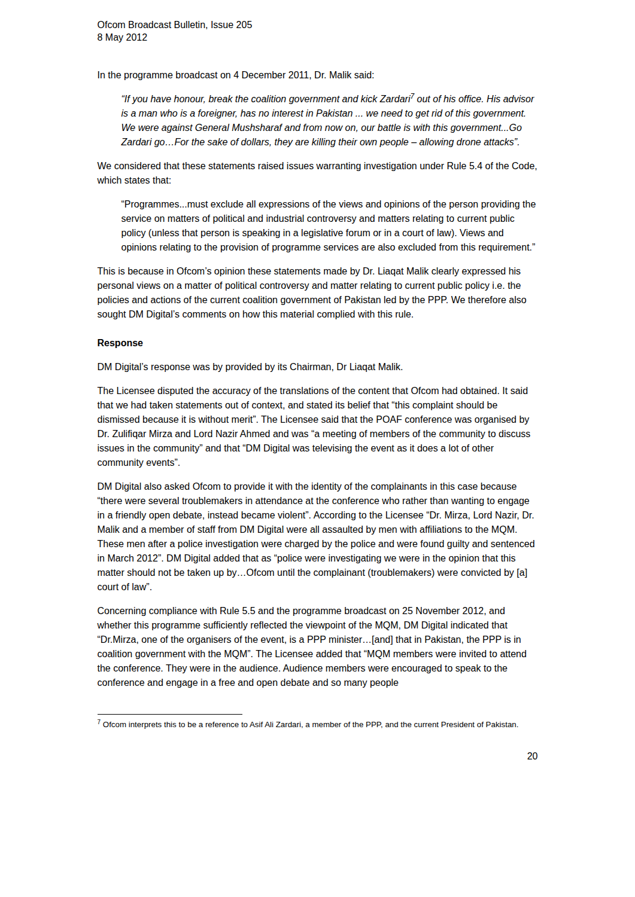Ofcom Broadcast Bulletin, Issue 205
8 May 2012
In the programme broadcast on 4 December 2011, Dr. Malik said:
“If you have honour, break the coalition government and kick Zardari7 out of his office. His advisor is a man who is a foreigner, has no interest in Pakistan ... we need to get rid of this government. We were against General Mushsharaf and from now on, our battle is with this government...Go Zardari go…For the sake of dollars, they are killing their own people – allowing drone attacks”.
We considered that these statements raised issues warranting investigation under Rule 5.4 of the Code, which states that:
“Programmes...must exclude all expressions of the views and opinions of the person providing the service on matters of political and industrial controversy and matters relating to current public policy (unless that person is speaking in a legislative forum or in a court of law). Views and opinions relating to the provision of programme services are also excluded from this requirement.”
This is because in Ofcom’s opinion these statements made by Dr. Liaqat Malik clearly expressed his personal views on a matter of political controversy and matter relating to current public policy i.e. the policies and actions of the current coalition government of Pakistan led by the PPP. We therefore also sought DM Digital’s comments on how this material complied with this rule.
Response
DM Digital’s response was by provided by its Chairman, Dr Liaqat Malik.
The Licensee disputed the accuracy of the translations of the content that Ofcom had obtained. It said that we had taken statements out of context, and stated its belief that “this complaint should be dismissed because it is without merit”. The Licensee said that the POAF conference was organised by Dr. Zulifiqar Mirza and Lord Nazir Ahmed and was “a meeting of members of the community to discuss issues in the community” and that “DM Digital was televising the event as it does a lot of other community events”.
DM Digital also asked Ofcom to provide it with the identity of the complainants in this case because “there were several troublemakers in attendance at the conference who rather than wanting to engage in a friendly open debate, instead became violent”. According to the Licensee “Dr. Mirza, Lord Nazir, Dr. Malik and a member of staff from DM Digital were all assaulted by men with affiliations to the MQM. These men after a police investigation were charged by the police and were found guilty and sentenced in March 2012”. DM Digital added that as “police were investigating we were in the opinion that this matter should not be taken up by…Ofcom until the complainant (troublemakers) were convicted by [a] court of law”.
Concerning compliance with Rule 5.5 and the programme broadcast on 25 November 2012, and whether this programme sufficiently reflected the viewpoint of the MQM, DM Digital indicated that “Dr.Mirza, one of the organisers of the event, is a PPP minister…[and] that in Pakistan, the PPP is in coalition government with the MQM”. The Licensee added that “MQM members were invited to attend the conference. They were in the audience. Audience members were encouraged to speak to the conference and engage in a free and open debate and so many people
7 Ofcom interprets this to be a reference to Asif Ali Zardari, a member of the PPP, and the current President of Pakistan.
20